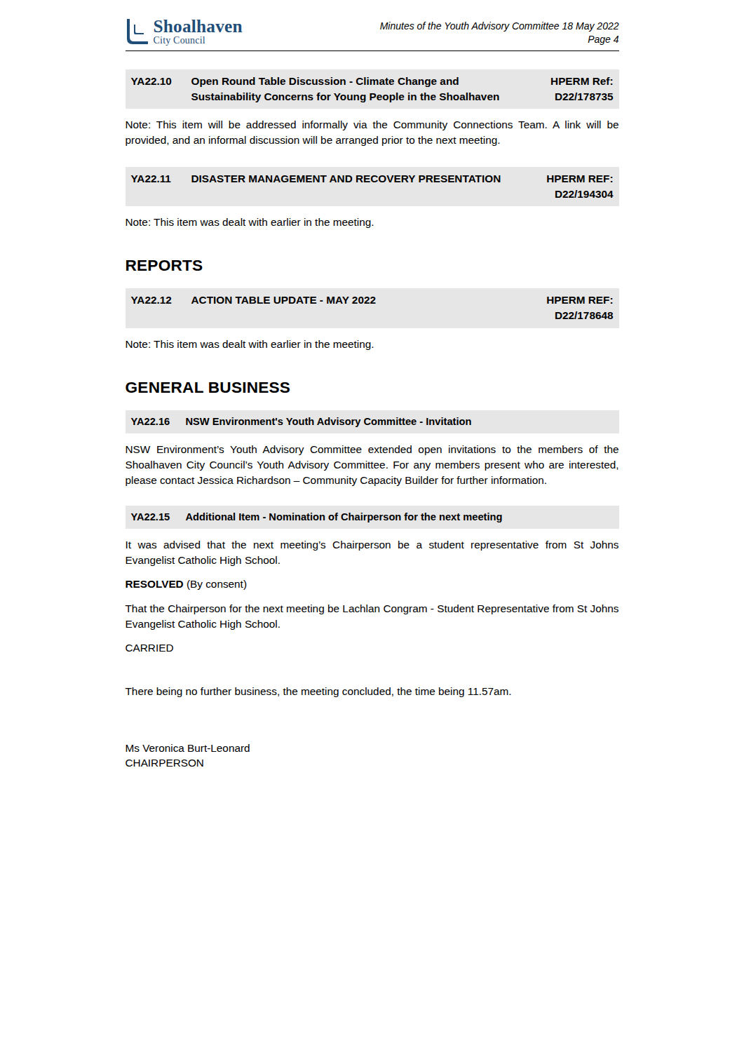Shoalhaven
City Council
Minutes of the Youth Advisory Committee 18 May 2022
Page 4
| YA22.10 | Open Round Table Discussion - Climate Change and Sustainability Concerns for Young People in the Shoalhaven | HPERM Ref: D22/178735 |
Note: This item will be addressed informally via the Community Connections Team. A link will be provided, and an informal discussion will be arranged prior to the next meeting.
| YA22.11 | DISASTER MANAGEMENT AND RECOVERY PRESENTATION | HPERM REF: D22/194304 |
Note: This item was dealt with earlier in the meeting.
REPORTS
| YA22.12 | ACTION TABLE UPDATE - MAY 2022 | HPERM REF: D22/178648 |
Note: This item was dealt with earlier in the meeting.
GENERAL BUSINESS
YA22.16 NSW Environment's Youth Advisory Committee - Invitation
NSW Environment’s Youth Advisory Committee extended open invitations to the members of the Shoalhaven City Council’s Youth Advisory Committee. For any members present who are interested, please contact Jessica Richardson – Community Capacity Builder for further information.
YA22.15 Additional Item - Nomination of Chairperson for the next meeting
It was advised that the next meeting’s Chairperson be a student representative from St Johns Evangelist Catholic High School.
RESOLVED (By consent)
That the Chairperson for the next meeting be Lachlan Congram - Student Representative from St Johns Evangelist Catholic High School.
CARRIED
There being no further business, the meeting concluded, the time being 11.57am.
Ms Veronica Burt-Leonard
CHAIRPERSON